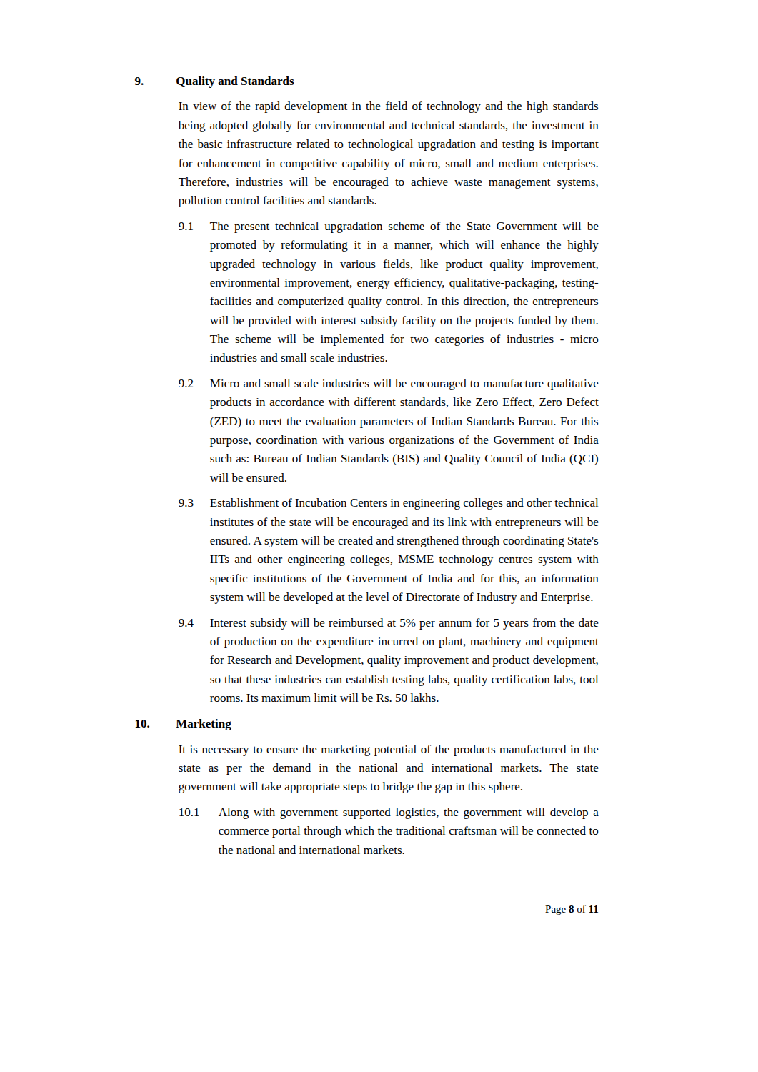9. Quality and Standards
In view of the rapid development in the field of technology and the high standards being adopted globally for environmental and technical standards, the investment in the basic infrastructure related to technological upgradation and testing is important for enhancement in competitive capability of micro, small and medium enterprises. Therefore, industries will be encouraged to achieve waste management systems, pollution control facilities and standards.
9.1
The present technical upgradation scheme of the State Government will be promoted by reformulating it in a manner, which will enhance the highly upgraded technology in various fields, like product quality improvement, environmental improvement, energy efficiency, qualitative-packaging, testing-facilities and computerized quality control. In this direction, the entrepreneurs will be provided with interest subsidy facility on the projects funded by them. The scheme will be implemented for two categories of industries - micro industries and small scale industries.
9.2
Micro and small scale industries will be encouraged to manufacture qualitative products in accordance with different standards, like Zero Effect, Zero Defect (ZED) to meet the evaluation parameters of Indian Standards Bureau. For this purpose, coordination with various organizations of the Government of India such as: Bureau of Indian Standards (BIS) and Quality Council of India (QCI) will be ensured.
9.3
Establishment of Incubation Centers in engineering colleges and other technical institutes of the state will be encouraged and its link with entrepreneurs will be ensured. A system will be created and strengthened through coordinating State's IITs and other engineering colleges, MSME technology centres system with specific institutions of the Government of India and for this, an information system will be developed at the level of Directorate of Industry and Enterprise.
9.4
Interest subsidy will be reimbursed at 5% per annum for 5 years from the date of production on the expenditure incurred on plant, machinery and equipment for Research and Development, quality improvement and product development, so that these industries can establish testing labs, quality certification labs, tool rooms. Its maximum limit will be Rs. 50 lakhs.
10. Marketing
It is necessary to ensure the marketing potential of the products manufactured in the state as per the demand in the national and international markets. The state government will take appropriate steps to bridge the gap in this sphere.
10.1
Along with government supported logistics, the government will develop a commerce portal through which the traditional craftsman will be connected to the national and international markets.
Page 8 of 11